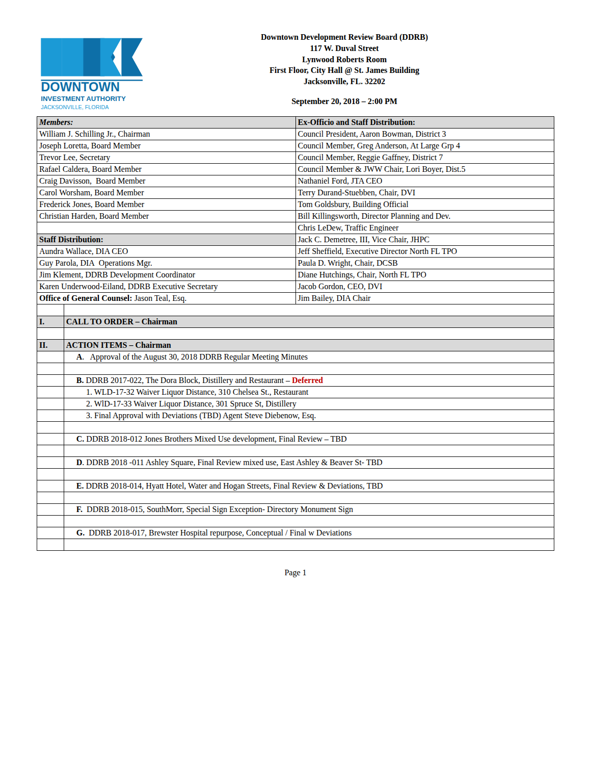DOWNTOWN INVESTMENT AUTHORITY JACKSONVILLE, FLORIDA
Downtown Development Review Board (DDRB)
117 W. Duval Street
Lynwood Roberts Room
First Floor, City Hall @ St. James Building
Jacksonville, FL. 32202
September 20, 2018 – 2:00 PM
| Members: | Ex-Officio and Staff Distribution: |
| William J. Schilling Jr., Chairman | Council President, Aaron Bowman, District 3 |
| Joseph Loretta, Board Member | Council Member, Greg Anderson, At Large Grp 4 |
| Trevor Lee, Secretary | Council Member, Reggie Gaffney, District 7 |
| Rafael Caldera, Board Member | Council Member & JWW Chair, Lori Boyer, Dist.5 |
| Craig Davisson, Board Member | Nathaniel Ford, JTA CEO |
| Carol Worsham, Board Member | Terry Durand-Stuebben, Chair, DVI |
| Frederick Jones, Board Member | Tom Goldsbury, Building Official |
| Christian Harden, Board Member | Bill Killingsworth, Director Planning and Dev. |
| | Chris LeDew, Traffic Engineer |
| Staff Distribution: | Jack C. Demetree, III, Vice Chair, JHPC |
| Aundra Wallace, DIA CEO | Jeff Sheffield, Executive Director North FL TPO |
| Guy Parola, DIA Operations Mgr. | Paula D. Wright, Chair, DCSB |
| Jim Klement, DDRB Development Coordinator | Diane Hutchings, Chair, North FL TPO |
| Karen Underwood-Eiland, DDRB Executive Secretary | Jacob Gordon, CEO, DVI |
| Office of General Counsel: Jason Teal, Esq. | Jim Bailey, DIA Chair |
| I. | CALL TO ORDER – Chairman |
| II. | ACTION ITEMS – Chairman |
| | A . Approval of the August 30, 2018 DDRB Regular Meeting Minutes |
| | B. DDRB 2017-022, The Dora Block, Distillery and Restaurant – Deferred |
| | 1. WLD-17-32 Waiver Liquor Distance, 310 Chelsea St., Restaurant |
| | 2. WlD-17-33 Waiver Liquor Distance, 301 Spruce St, Distillery |
| | 3. Final Approval with Deviations (TBD) Agent Steve Diebenow, Esq. |
| | C. DDRB 2018-012 Jones Brothers Mixed Use development, Final Review – TBD |
| | D . DDRB 2018 -011 Ashley Square, Final Review mixed use, East Ashley & Beaver St- TBD |
| | E. DDRB 2018-014, Hyatt Hotel, Water and Hogan Streets, Final Review & Deviations, TBD |
| | F. DDRB 2018-015, SouthMorr, Special Sign Exception- Directory Monument Sign |
| | G. DDRB 2018-017, Brewster Hospital repurpose, Conceptual / Final w Deviations |
Page 1